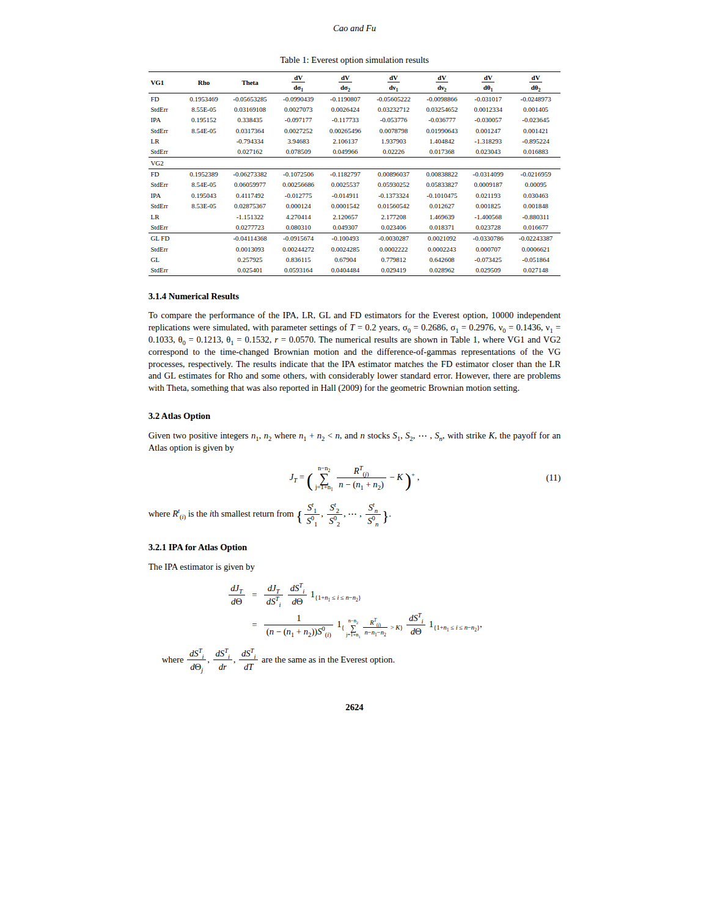Cao and Fu
Table 1: Everest option simulation results
| VG1 | Rho | Theta | dV dσ 1 | dV dσ 2 | dV dν 1 | dV dν 2 | dV dθ 1 | dV dθ 2 |
| --- | --- | --- | --- | --- | --- | --- | --- | --- |
| FD | 0.1953469 | -0.05653285 | -0.0990439 | -0.1190807 | -0.05605222 | -0.0098866 | -0.031017 | -0.0248973 |
| StdErr | 8.55E-05 | 0.03169108 | 0.0027073 | 0.0026424 | 0.03232712 | 0.03254652 | 0.0012334 | 0.001405 |
| IPA | 0.195152 | 0.338435 | -0.097177 | -0.117733 | -0.053776 | -0.036777 | -0.030057 | -0.023645 |
| StdErr | 8.54E-05 | 0.0317364 | 0.0027252 | 0.00265496 | 0.0078798 | 0.01990643 | 0.001247 | 0.001421 |
| LR | | -0.794334 | 3.94683 | 2.106137 | 1.937903 | 1.404842 | -1.318293 | -0.895224 |
| StdErr | | 0.027162 | 0.078509 | 0.049966 | 0.02226 | 0.017368 | 0.023043 | 0.016883 |
| VG2 | | | | | | | | |
| FD | 0.1952389 | -0.06273382 | -0.1072506 | -0.1182797 | 0.00896037 | 0.00838822 | -0.0314099 | -0.0216959 |
| StdErr | 8.54E-05 | 0.06059977 | 0.00256686 | 0.0025537 | 0.05930252 | 0.05833827 | 0.0009187 | 0.00095 |
| IPA | 0.195043 | 0.4117492 | -0.012775 | -0.014911 | -0.1373324 | -0.1010475 | 0.021193 | 0.030463 |
| StdErr | 8.53E-05 | 0.02875367 | 0.000124 | 0.0001542 | 0.01560542 | 0.012627 | 0.001825 | 0.001848 |
| LR | | -1.151322 | 4.270414 | 2.120657 | 2.177208 | 1.469639 | -1.400568 | -0.880311 |
| StdErr | | 0.0277723 | 0.080310 | 0.049307 | 0.023406 | 0.018371 | 0.023728 | 0.016677 |
| GL FD | | -0.04114368 | -0.0915674 | -0.100493 | -0.0030287 | 0.0021092 | -0.0330786 | -0.02243387 |
| StdErr | | 0.0013093 | 0.00244272 | 0.0024285 | 0.0002222 | 0.0002243 | 0.000707 | 0.0006621 |
| GL | | 0.257925 | 0.836115 | 0.67904 | 0.779812 | 0.642608 | -0.073425 | -0.051864 |
| StdErr | | 0.025401 | 0.0593164 | 0.0404484 | 0.029419 | 0.028962 | 0.029509 | 0.027148 |
3.1.4 Numerical Results
To compare the performance of the IPA, LR, GL and FD estimators for the Everest option, 10000 independent replications were simulated, with parameter settings of T = 0.2 years, σ0 = 0.2686, σ1 = 0.2976, ν0 = 0.1436, ν1 = 0.1033, θ0 = 0.1213, θ1 = 0.1532, r = 0.0570. The numerical results are shown in Table 1, where VG1 and VG2 correspond to the time-changed Brownian motion and the difference-of-gammas representations of the VG processes, respectively. The results indicate that the IPA estimator matches the FD estimator closer than the LR and GL estimates for Rho and some others, with considerably lower standard error. However, there are problems with Theta, something that was also reported in Hall (2009) for the geometric Brownian motion setting.
3.2 Atlas Option
Given two positive integers n1, n2 where n1 + n2 < n, and n stocks S1, S2, ⋯ , Sn, with strike K, the payoff for an Atlas option is given by
JT = ( n−n2 ∑ j=1+n1 RT(j) n − (n1 + n2) − K )+ , (11)
where Rt(i) is the ith smallest return from {St1 S01, St2 S02, ⋯ , Stn S0n}.
3.2.1 IPA for Atlas Option
The IPA estimator is given by
| dJ T d Θ | = | dJ T dS T i dS T i d Θ 1 {1+ n 1 ≤ i ≤ n − n 2 } |
| | = | 1 ( n − ( n 1 + n 2 )) S 0 ( i ) 1 { n−n 2 ∑ j=1+n 1 R T ( j ) n − n 1 − n 2 > K } dS T i d Θ 1 {1+ n 1 ≤ i ≤ n − n 2 } , |
where dSTi d Θj, dSTi dr, dSTi dT are the same as in the Everest option.
2624